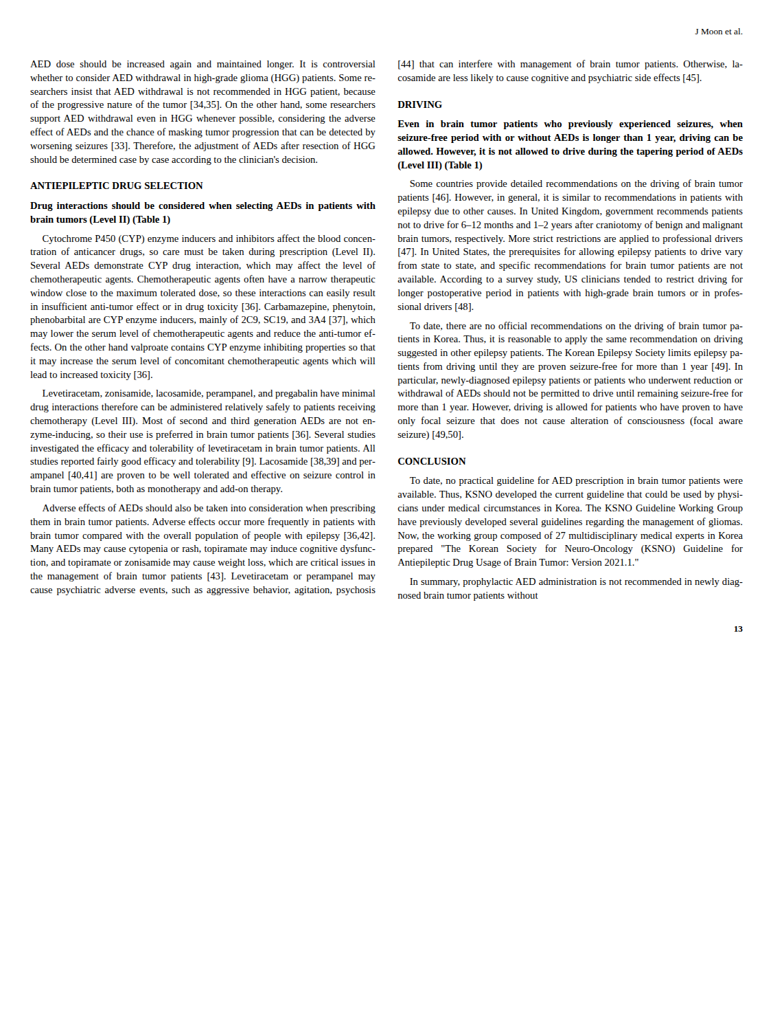J Moon et al.
AED dose should be increased again and maintained longer. It is controversial whether to consider AED withdrawal in high-grade glioma (HGG) patients. Some researchers insist that AED withdrawal is not recommended in HGG patient, because of the progressive nature of the tumor [34,35]. On the other hand, some researchers support AED withdrawal even in HGG whenever possible, considering the adverse effect of AEDs and the chance of masking tumor progression that can be detected by worsening seizures [33]. Therefore, the adjustment of AEDs after resection of HGG should be determined case by case according to the clinician's decision.
Antiepileptic Drug Selection
Drug interactions should be considered when selecting AEDs in patients with brain tumors (Level II) (Table 1)
Cytochrome P450 (CYP) enzyme inducers and inhibitors affect the blood concentration of anticancer drugs, so care must be taken during prescription (Level II). Several AEDs demonstrate CYP drug interaction, which may affect the level of chemotherapeutic agents. Chemotherapeutic agents often have a narrow therapeutic window close to the maximum tolerated dose, so these interactions can easily result in insufficient anti-tumor effect or in drug toxicity [36]. Carbamazepine, phenytoin, phenobarbital are CYP enzyme inducers, mainly of 2C9, SC19, and 3A4 [37], which may lower the serum level of chemotherapeutic agents and reduce the anti-tumor effects. On the other hand valproate contains CYP enzyme inhibiting properties so that it may increase the serum level of concomitant chemotherapeutic agents which will lead to increased toxicity [36].
Levetiracetam, zonisamide, lacosamide, perampanel, and pregabalin have minimal drug interactions therefore can be administered relatively safely to patients receiving chemotherapy (Level III). Most of second and third generation AEDs are not enzyme-inducing, so their use is preferred in brain tumor patients [36]. Several studies investigated the efficacy and tolerability of levetiracetam in brain tumor patients. All studies reported fairly good efficacy and tolerability [9]. Lacosamide [38,39] and perampanel [40,41] are proven to be well tolerated and effective on seizure control in brain tumor patients, both as monotherapy and add-on therapy.
Adverse effects of AEDs should also be taken into consideration when prescribing them in brain tumor patients. Adverse effects occur more frequently in patients with brain tumor compared with the overall population of people with epilepsy [36,42]. Many AEDs may cause cytopenia or rash, topiramate may induce cognitive dysfunction, and topiramate or zonisamide may cause weight loss, which are critical issues in the management of brain tumor patients [43]. Levetiracetam or perampanel may cause psychiatric adverse events, such as aggressive behavior, agitation, psychosis [44] that can interfere with management of brain tumor patients. Otherwise, lacosamide are less likely to cause cognitive and psychiatric side effects [45].
Driving
Even in brain tumor patients who previously experienced seizures, when seizure-free period with or without AEDs is longer than 1 year, driving can be allowed. However, it is not allowed to drive during the tapering period of AEDs (Level III) (Table 1)
Some countries provide detailed recommendations on the driving of brain tumor patients [46]. However, in general, it is similar to recommendations in patients with epilepsy due to other causes. In United Kingdom, government recommends patients not to drive for 6–12 months and 1–2 years after craniotomy of benign and malignant brain tumors, respectively. More strict restrictions are applied to professional drivers [47]. In United States, the prerequisites for allowing epilepsy patients to drive vary from state to state, and specific recommendations for brain tumor patients are not available. According to a survey study, US clinicians tended to restrict driving for longer postoperative period in patients with high-grade brain tumors or in professional drivers [48].
To date, there are no official recommendations on the driving of brain tumor patients in Korea. Thus, it is reasonable to apply the same recommendation on driving suggested in other epilepsy patients. The Korean Epilepsy Society limits epilepsy patients from driving until they are proven seizure-free for more than 1 year [49]. In particular, newly-diagnosed epilepsy patients or patients who underwent reduction or withdrawal of AEDs should not be permitted to drive until remaining seizure-free for more than 1 year. However, driving is allowed for patients who have proven to have only focal seizure that does not cause alteration of consciousness (focal aware seizure) [49,50].
Conclusion
To date, no practical guideline for AED prescription in brain tumor patients were available. Thus, KSNO developed the current guideline that could be used by physicians under medical circumstances in Korea. The KSNO Guideline Working Group have previously developed several guidelines regarding the management of gliomas. Now, the working group composed of 27 multidisciplinary medical experts in Korea prepared "The Korean Society for Neuro-Oncology (KSNO) Guideline for Antiepileptic Drug Usage of Brain Tumor: Version 2021.1."
In summary, prophylactic AED administration is not recommended in newly diagnosed brain tumor patients without
13